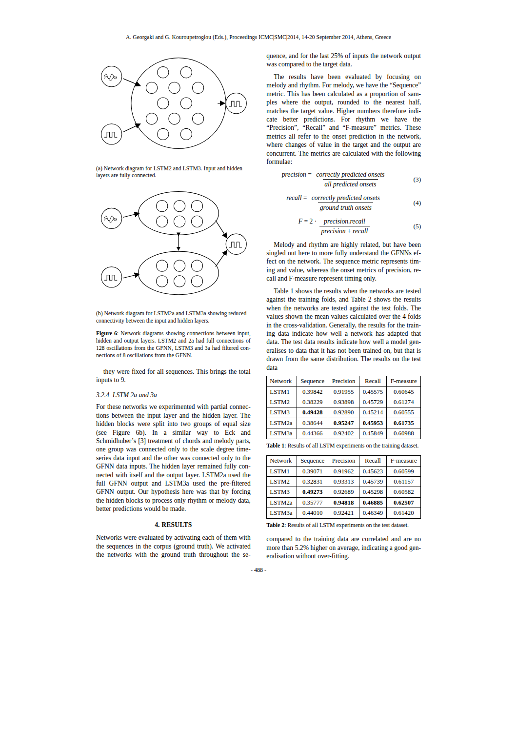A. Georgaki and G. Kouroupetroglou (Eds.), Proceedings ICMC|SMC|2014, 14-20 September 2014, Athens, Greece
(a) Network diagram for LSTM2 and LSTM3. Input and hidden layers are fully connected.
(b) Network diagram for LSTM2a and LSTM3a showing reduced connectivity between the input and hidden layers.
Figure 6: Network diagrams showing connections between input, hidden and output layers. LSTM2 and 2a had full connections of 128 oscillations from the GFNN, LSTM3 and 3a had filtered connections of 8 oscillations from the GFNN.
they were fixed for all sequences. This brings the total inputs to 9.
3.2.4 LSTM 2a and 3a
For these networks we experimented with partial connections between the input layer and the hidden layer. The hidden blocks were split into two groups of equal size (see Figure 6b). In a similar way to Eck and Schmidhuber’s [3] treatment of chords and melody parts, one group was connected only to the scale degree time-series data input and the other was connected only to the GFNN data inputs. The hidden layer remained fully connected with itself and the output layer. LSTM2a used the full GFNN output and LSTM3a used the pre-filtered GFNN output. Our hypothesis here was that by forcing the hidden blocks to process only rhythm or melody data, better predictions would be made.
4. Results
Networks were evaluated by activating each of them with the sequences in the corpus (ground truth). We activated the networks with the ground truth throughout the sequence, and for the last 25% of inputs the network output was compared to the target data.
The results have been evaluated by focusing on melody and rhythm. For melody, we have the “Sequence” metric. This has been calculated as a proportion of samples where the output, rounded to the nearest half, matches the target value. Higher numbers therefore indicate better predictions. For rhythm we have the “Precision”, “Recall” and “F-measure” metrics. These metrics all refer to the onset prediction in the network, where changes of value in the target and the output are concurrent. The metrics are calculated with the following formulae:
precision = correctly predicted onsets all predicted onsets
(3)
recall = correctly predicted onsets ground truth onsets
(4)
F = 2 · precision.recall precision + recall
(5)
Melody and rhythm are highly related, but have been singled out here to more fully understand the GFNNs effect on the network. The sequence metric represents timing and value, whereas the onset metrics of precision, recall and F-measure represent timing only.
Table 1 shows the results when the networks are tested against the training folds, and Table 2 shows the results when the networks are tested against the test folds. The values shown the mean values calculated over the 4 folds in the cross-validation. Generally, the results for the training data indicate how well a network has adapted that data. The test data results indicate how well a model generalises to data that it has not been trained on, but that is drawn from the same distribution. The results on the test data
| Network | Sequence | Precision | Recall | F-measure |
| --- | --- | --- | --- | --- |
| LSTM1 | 0.39842 | 0.91955 | 0.45575 | 0.60645 |
| LSTM2 | 0.38229 | 0.93898 | 0.45729 | 0.61274 |
| LSTM3 | 0.49428 | 0.92890 | 0.45214 | 0.60555 |
| LSTM2a | 0.38644 | 0.95247 | 0.45953 | 0.61735 |
| LSTM3a | 0.44366 | 0.92402 | 0.45849 | 0.60988 |
Table 1: Results of all LSTM experiments on the training dataset.
| Network | Sequence | Precision | Recall | F-measure |
| --- | --- | --- | --- | --- |
| LSTM1 | 0.39071 | 0.91962 | 0.45623 | 0.60599 |
| LSTM2 | 0.32831 | 0.93313 | 0.45739 | 0.61157 |
| LSTM3 | 0.49273 | 0.92689 | 0.45298 | 0.60582 |
| LSTM2a | 0.35777 | 0.94818 | 0.46885 | 0.62507 |
| LSTM3a | 0.44010 | 0.92421 | 0.46349 | 0.61420 |
Table 2: Results of all LSTM experiments on the test dataset.
compared to the training data are correlated and are no more than 5.2% higher on average, indicating a good generalisation without over-fitting.
- 488 -